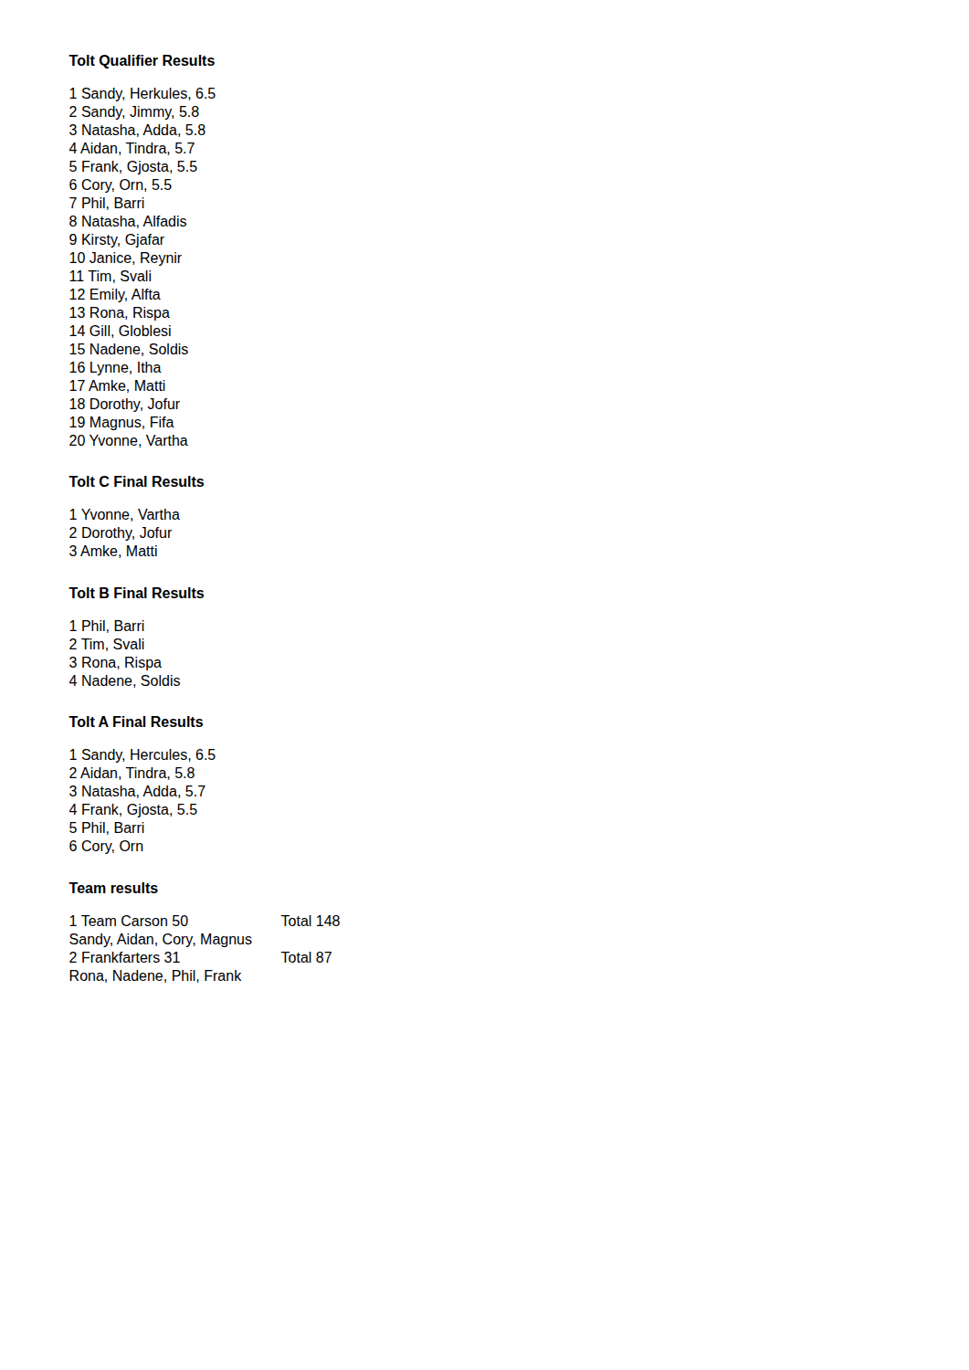Tolt Qualifier Results
1 Sandy, Herkules, 6.5
2 Sandy, Jimmy, 5.8
3 Natasha, Adda, 5.8
4 Aidan, Tindra, 5.7
5 Frank, Gjosta, 5.5
6 Cory, Orn, 5.5
7 Phil, Barri
8 Natasha, Alfadis
9 Kirsty, Gjafar
10 Janice, Reynir
11 Tim, Svali
12 Emily, Alfta
13 Rona, Rispa
14 Gill, Globlesi
15 Nadene, Soldis
16 Lynne, Itha
17 Amke, Matti
18 Dorothy, Jofur
19 Magnus, Fifa
20 Yvonne, Vartha
Tolt C Final Results
1 Yvonne, Vartha
2 Dorothy, Jofur
3 Amke, Matti
Tolt B Final Results
1 Phil, Barri
2 Tim, Svali
3 Rona, Rispa
4 Nadene, Soldis
Tolt A Final Results
1 Sandy, Hercules, 6.5
2 Aidan, Tindra, 5.8
3 Natasha, Adda, 5.7
4 Frank, Gjosta, 5.5
5 Phil, Barri
6 Cory, Orn
Team results
1 Team Carson 50
Total 148
Sandy, Aidan, Cory, Magnus
2 Frankfarters 31
Total 87
Rona, Nadene, Phil, Frank